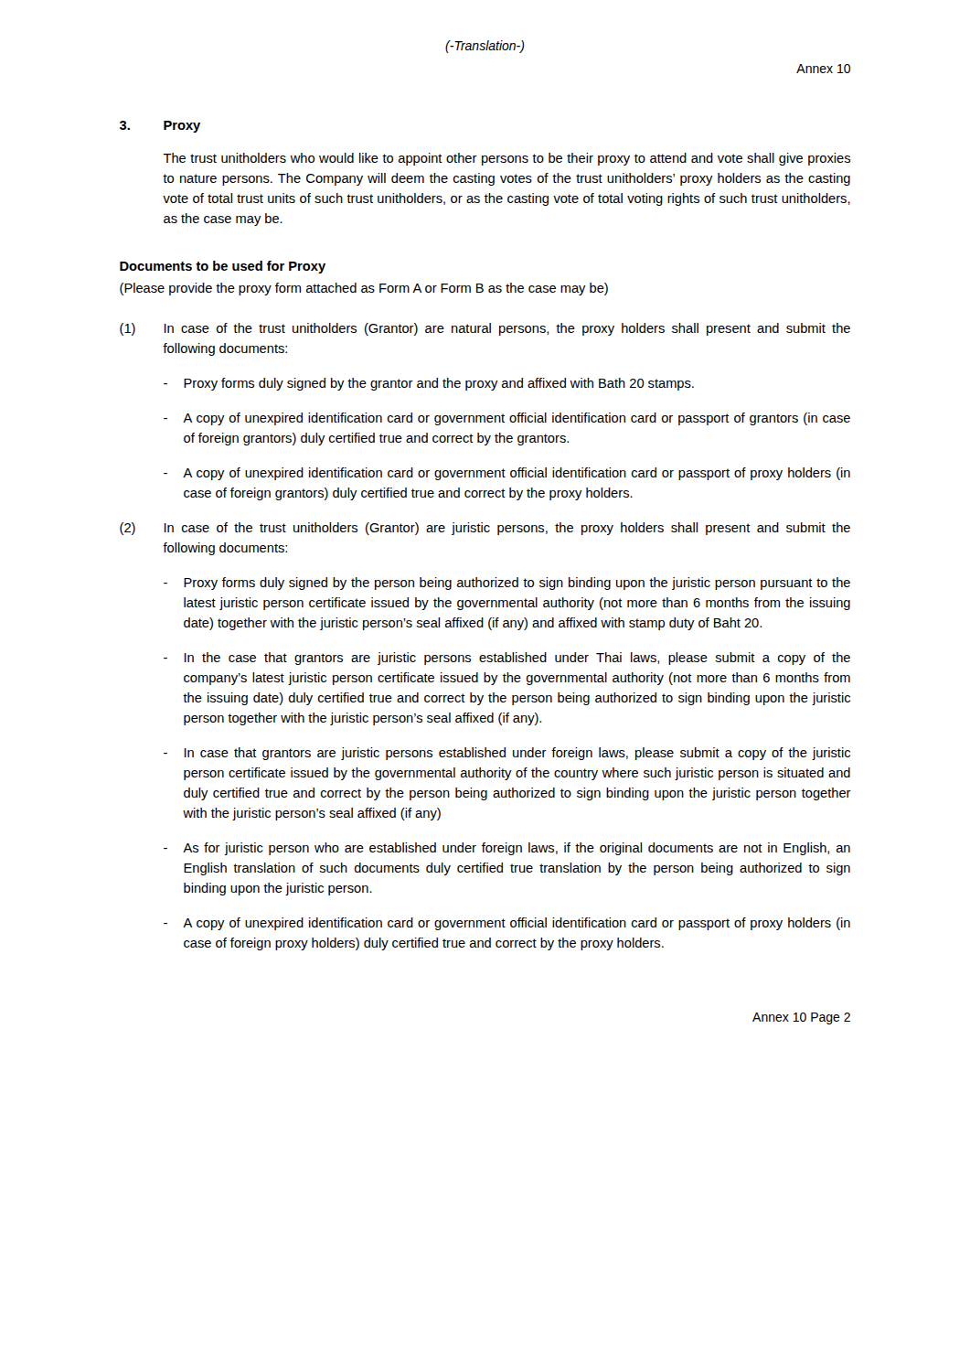(-Translation-)
Annex 10
3. Proxy
The trust unitholders who would like to appoint other persons to be their proxy to attend and vote shall give proxies to nature persons. The Company will deem the casting votes of the trust unitholders’ proxy holders as the casting vote of total trust units of such trust unitholders, or as the casting vote of total voting rights of such trust unitholders, as the case may be.
Documents to be used for Proxy
(Please provide the proxy form attached as Form A or Form B as the case may be)
(1)
In case of the trust unitholders (Grantor) are natural persons, the proxy holders shall present and submit the following documents:
Proxy forms duly signed by the grantor and the proxy and affixed with Bath 20 stamps.
A copy of unexpired identification card or government official identification card or passport of grantors (in case of foreign grantors) duly certified true and correct by the grantors.
A copy of unexpired identification card or government official identification card or passport of proxy holders (in case of foreign grantors) duly certified true and correct by the proxy holders.
(2)
In case of the trust unitholders (Grantor) are juristic persons, the proxy holders shall present and submit the following documents:
Proxy forms duly signed by the person being authorized to sign binding upon the juristic person pursuant to the latest juristic person certificate issued by the governmental authority (not more than 6 months from the issuing date) together with the juristic person’s seal affixed (if any) and affixed with stamp duty of Baht 20.
In the case that grantors are juristic persons established under Thai laws, please submit a copy of the company’s latest juristic person certificate issued by the governmental authority (not more than 6 months from the issuing date) duly certified true and correct by the person being authorized to sign binding upon the juristic person together with the juristic person’s seal affixed (if any).
In case that grantors are juristic persons established under foreign laws, please submit a copy of the juristic person certificate issued by the governmental authority of the country where such juristic person is situated and duly certified true and correct by the person being authorized to sign binding upon the juristic person together with the juristic person’s seal affixed (if any)
As for juristic person who are established under foreign laws, if the original documents are not in English, an English translation of such documents duly certified true translation by the person being authorized to sign binding upon the juristic person.
A copy of unexpired identification card or government official identification card or passport of proxy holders (in case of foreign proxy holders) duly certified true and correct by the proxy holders.
Annex 10 Page 2